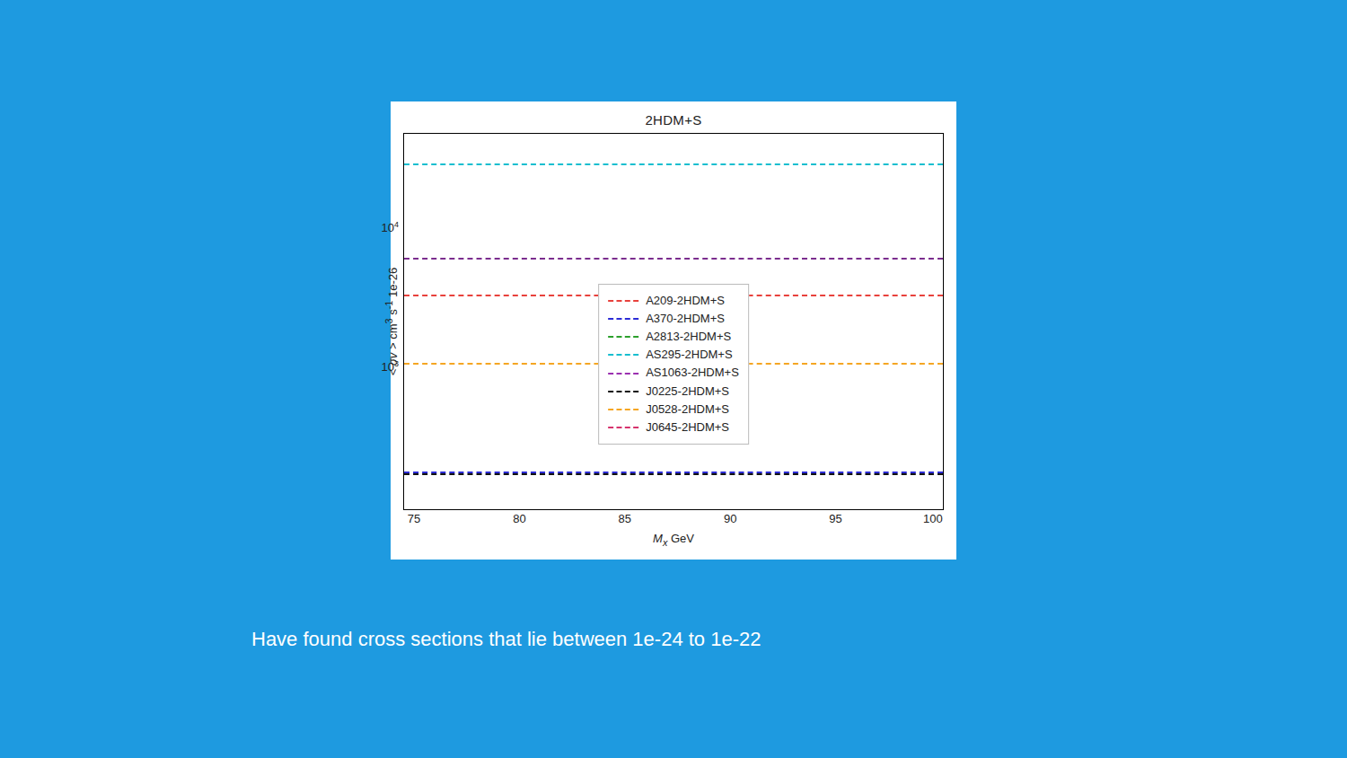2HDM+S
< σv > cm3 s-1 1e-26 104 103
A209-2HDM+S
A370-2HDM+S
A2813-2HDM+S
AS295-2HDM+S
AS1063-2HDM+S
J0225-2HDM+S
J0528-2HDM+S
J0645-2HDM+S
75 80 85 90 95 100
Mx GeV
Have found cross sections that lie between 1e-24 to 1e-22